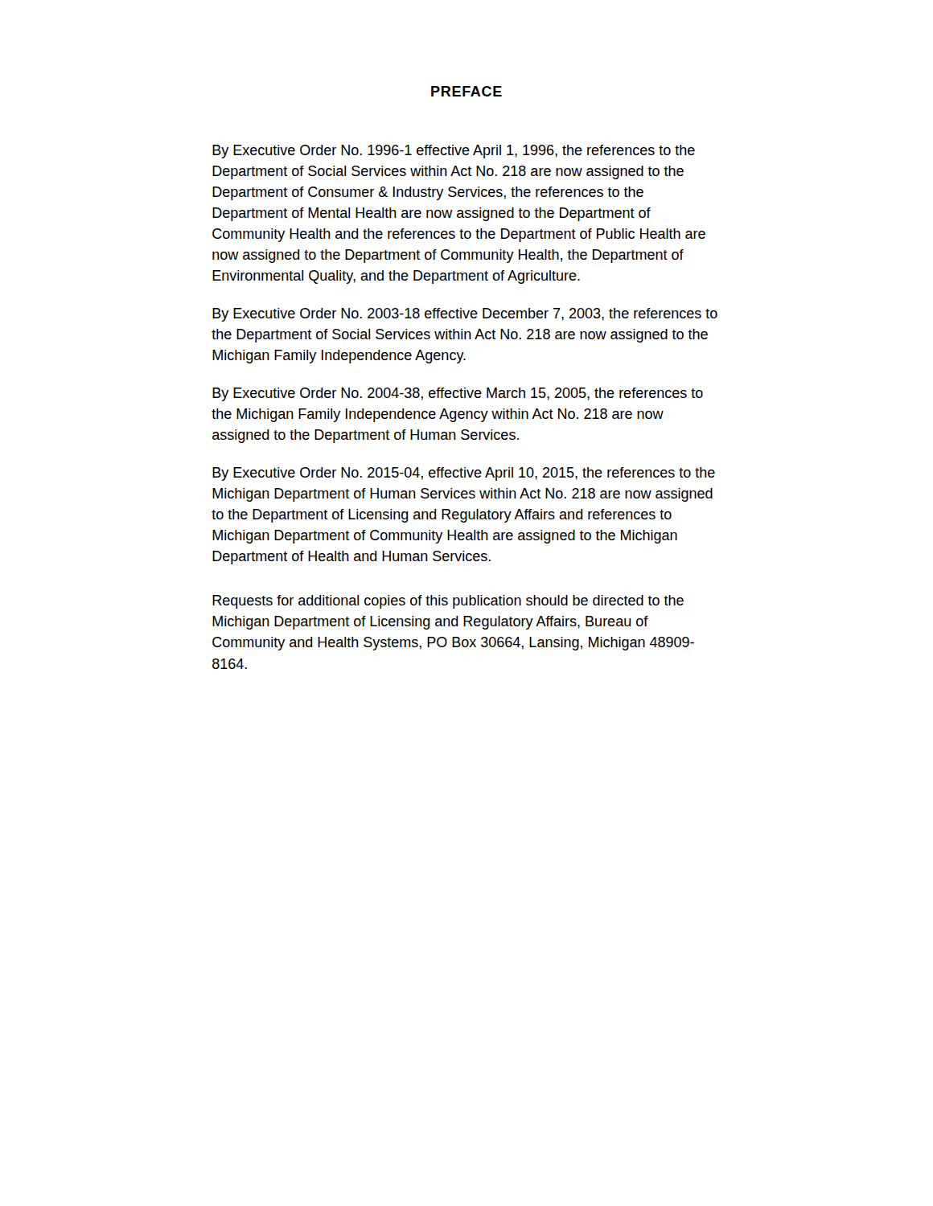PREFACE
By Executive Order No. 1996-1 effective April 1, 1996, the references to the Department of Social Services within Act No. 218 are now assigned to the Department of Consumer & Industry Services, the references to the Department of Mental Health are now assigned to the Department of Community Health and the references to the Department of Public Health are now assigned to the Department of Community Health, the Department of Environmental Quality, and the Department of Agriculture.
By Executive Order No. 2003-18 effective December 7, 2003, the references to the Department of Social Services within Act No. 218 are now assigned to the Michigan Family Independence Agency.
By Executive Order No. 2004-38, effective March 15, 2005, the references to the Michigan Family Independence Agency within Act No. 218 are now assigned to the Department of Human Services.
By Executive Order No. 2015-04, effective April 10, 2015, the references to the Michigan Department of Human Services within Act No. 218 are now assigned to the Department of Licensing and Regulatory Affairs and references to Michigan Department of Community Health are assigned to the Michigan Department of Health and Human Services.
Requests for additional copies of this publication should be directed to the Michigan Department of Licensing and Regulatory Affairs, Bureau of Community and Health Systems, PO Box 30664, Lansing, Michigan 48909-8164.